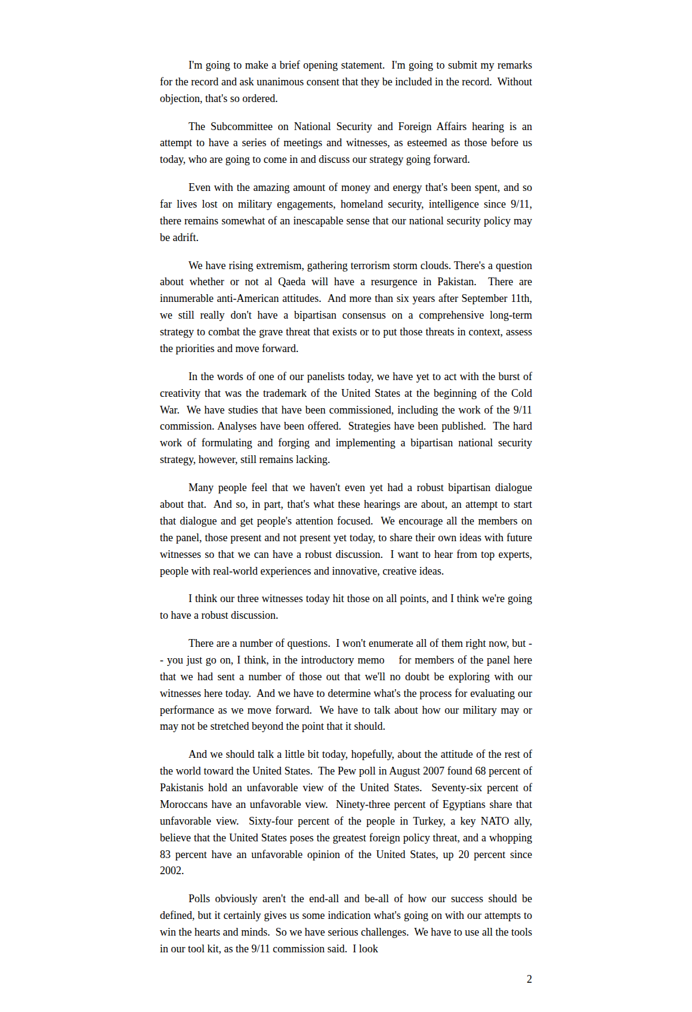I'm going to make a brief opening statement. I'm going to submit my remarks for the record and ask unanimous consent that they be included in the record. Without objection, that's so ordered.
The Subcommittee on National Security and Foreign Affairs hearing is an attempt to have a series of meetings and witnesses, as esteemed as those before us today, who are going to come in and discuss our strategy going forward.
Even with the amazing amount of money and energy that's been spent, and so far lives lost on military engagements, homeland security, intelligence since 9/11, there remains somewhat of an inescapable sense that our national security policy may be adrift.
We have rising extremism, gathering terrorism storm clouds. There's a question about whether or not al Qaeda will have a resurgence in Pakistan. There are innumerable anti-American attitudes. And more than six years after September 11th, we still really don't have a bipartisan consensus on a comprehensive long-term strategy to combat the grave threat that exists or to put those threats in context, assess the priorities and move forward.
In the words of one of our panelists today, we have yet to act with the burst of creativity that was the trademark of the United States at the beginning of the Cold War. We have studies that have been commissioned, including the work of the 9/11 commission. Analyses have been offered. Strategies have been published. The hard work of formulating and forging and implementing a bipartisan national security strategy, however, still remains lacking.
Many people feel that we haven't even yet had a robust bipartisan dialogue about that. And so, in part, that's what these hearings are about, an attempt to start that dialogue and get people's attention focused. We encourage all the members on the panel, those present and not present yet today, to share their own ideas with future witnesses so that we can have a robust discussion. I want to hear from top experts, people with real-world experiences and innovative, creative ideas.
I think our three witnesses today hit those on all points, and I think we're going to have a robust discussion.
There are a number of questions. I won't enumerate all of them right now, but -- you just go on, I think, in the introductory memo for members of the panel here that we had sent a number of those out that we'll no doubt be exploring with our witnesses here today. And we have to determine what's the process for evaluating our performance as we move forward. We have to talk about how our military may or may not be stretched beyond the point that it should.
And we should talk a little bit today, hopefully, about the attitude of the rest of the world toward the United States. The Pew poll in August 2007 found 68 percent of Pakistanis hold an unfavorable view of the United States. Seventy-six percent of Moroccans have an unfavorable view. Ninety-three percent of Egyptians share that unfavorable view. Sixty-four percent of the people in Turkey, a key NATO ally, believe that the United States poses the greatest foreign policy threat, and a whopping 83 percent have an unfavorable opinion of the United States, up 20 percent since 2002.
Polls obviously aren't the end-all and be-all of how our success should be defined, but it certainly gives us some indication what's going on with our attempts to win the hearts and minds. So we have serious challenges. We have to use all the tools in our tool kit, as the 9/11 commission said. I look
2